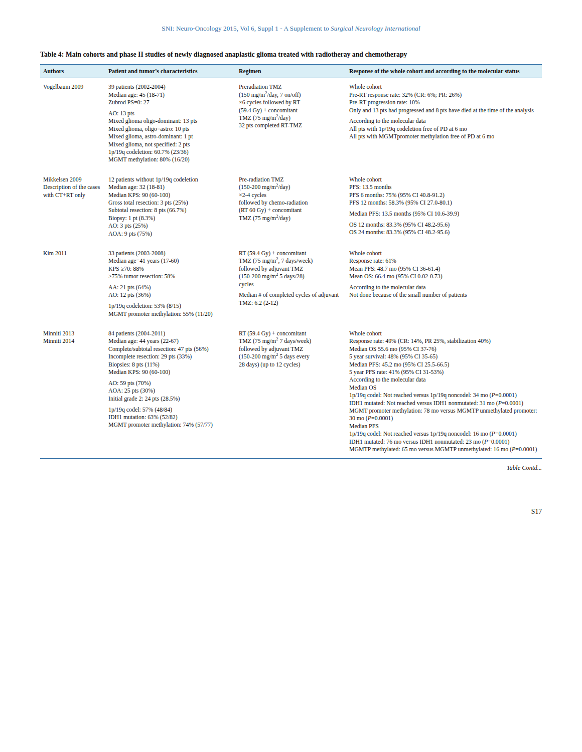SNI: Neuro-Oncology 2015, Vol 6, Suppl 1 - A Supplement to Surgical Neurology International
Table 4: Main cohorts and phase II studies of newly diagnosed anaplastic glioma treated with radiotheray and chemotherapy
| Authors | Patient and tumor’s characteristics | Regimen | Response of the whole cohort and according to the molecular status |
| --- | --- | --- | --- |
| Vogelbaum 2009 | 39 patients (2002-2004) Median age: 45 (18-71) Zubrod PS=0: 27 AO: 13 pts Mixed glioma oligo-dominant: 13 pts Mixed glioma, oligo=astro: 10 pts Mixed glioma, astro-dominant: 1 pt Mixed glioma, not specified: 2 pts 1p/19q codeletion: 60.7% (23/36) MGMT methylation: 80% (16/20) | Preradiation TMZ (150 mg/m 2 /day, 7 on/off) ×6 cycles followed by RT (59.4 Gy) + concomitant TMZ (75 mg/m 2 /day) 32 pts completed RT-TMZ | Whole cohort Pre-RT response rate: 32% (CR: 6%; PR: 26%) Pre-RT progression rate: 10% Only and 13 pts had progressed and 8 pts have died at the time of the analysis According to the molecular data All pts with 1p/19q codeletion free of PD at 6 mo All pts with MGMTpromoter methylation free of PD at 6 mo |
| Mikkelsen 2009 Description of the cases with CT+RT only | 12 patients without 1p/19q codeletion Median age: 32 (18-81) Median KPS: 90 (60-100) Gross total resection: 3 pts (25%) Subtotal resection: 8 pts (66.7%) Biopsy: 1 pt (8.3%) AO: 3 pts (25%) AOA: 9 pts (75%) | Pre-radiation TMZ (150-200 mg/m 2 /day) ×2-4 cycles followed by chemo-radiation (RT 60 Gy) + concomitant TMZ (75 mg/m 2 /day) | Whole cohort PFS: 13.5 months PFS 6 months: 75% (95% CI 40.8-91.2) PFS 12 months: 58.3% (95% CI 27.0-80.1) Median PFS: 13.5 months (95% CI 10.6-39.9) OS 12 months: 83.3% (95% CI 48.2-95.6) OS 24 months: 83.3% (95% CI 48.2-95.6) |
| Kim 2011 | 33 patients (2003-2008) Median age=41 years (17-60) KPS ≥70: 88% >75% tumor resection: 58% AA: 21 pts (64%) AO: 12 pts (36%) 1p/19q codeletion: 53% (8/15) MGMT promoter methylation: 55% (11/20) | RT (59.4 Gy) + concomitant TMZ (75 mg/m 2 , 7 days/week) followed by adjuvant TMZ (150-200 mg/m 2 5 days/28) cycles Median # of completed cycles of adjuvant TMZ: 6.2 (2-12) | Whole cohort Response rate: 61% Mean PFS: 48.7 mo (95% CI 36-61.4) Mean OS: 66.4 mo (95% CI 0.02-0.73) According to the molecular data Not done because of the small number of patients |
| Minniti 2013 Minniti 2014 | 84 patients (2004-2011) Median age: 44 years (22-67) Complete/subtotal resection: 47 pts (56%) Incomplete resection: 29 pts (33%) Biopsies: 8 pts (11%) Median KPS: 90 (60-100) AO: 59 pts (70%) AOA: 25 pts (30%) Initial grade 2: 24 pts (28.5%) 1p/19q codel: 57% (48/84) IDH1 mutation: 63% (52/82) MGMT promoter methylation: 74% (57/77) | RT (59.4 Gy) + concomitant TMZ (75 mg/m 2 7 days/week) followed by adjuvant TMZ (150-200 mg/m 2 5 days every 28 days) (up to 12 cycles) | Whole cohort Response rate: 49% (CR: 14%, PR 25%, stabilization 40%) Median OS 55.6 mo (95% CI 37-76) 5 year survival: 48% (95% CI 35-65) Median PFS: 45.2 mo (95% CI 25.5-66.5) 5 year PFS rate: 41% (95% CI 31-53%) According to the molecular data Median OS 1p/19q codel: Not reached versus 1p/19q noncodel: 34 mo ( P =0.0001) IDH1 mutated: Not reached versus IDH1 nonmutated: 31 mo ( P =0.0001) MGMT promoter methylation: 78 mo versus MGMTP unmethylated promoter: 30 mo ( P =0.0001) Median PFS 1p/19q codel: Not reached versus 1p/19q noncodel: 16 mo ( P =0.0001) IDH1 mutated: 76 mo versus IDH1 nonmutated: 23 mo ( P =0.0001) MGMTP methylated: 65 mo versus MGMTP unmethylated: 16 mo ( P =0.0001) |
Table Contd...
S17